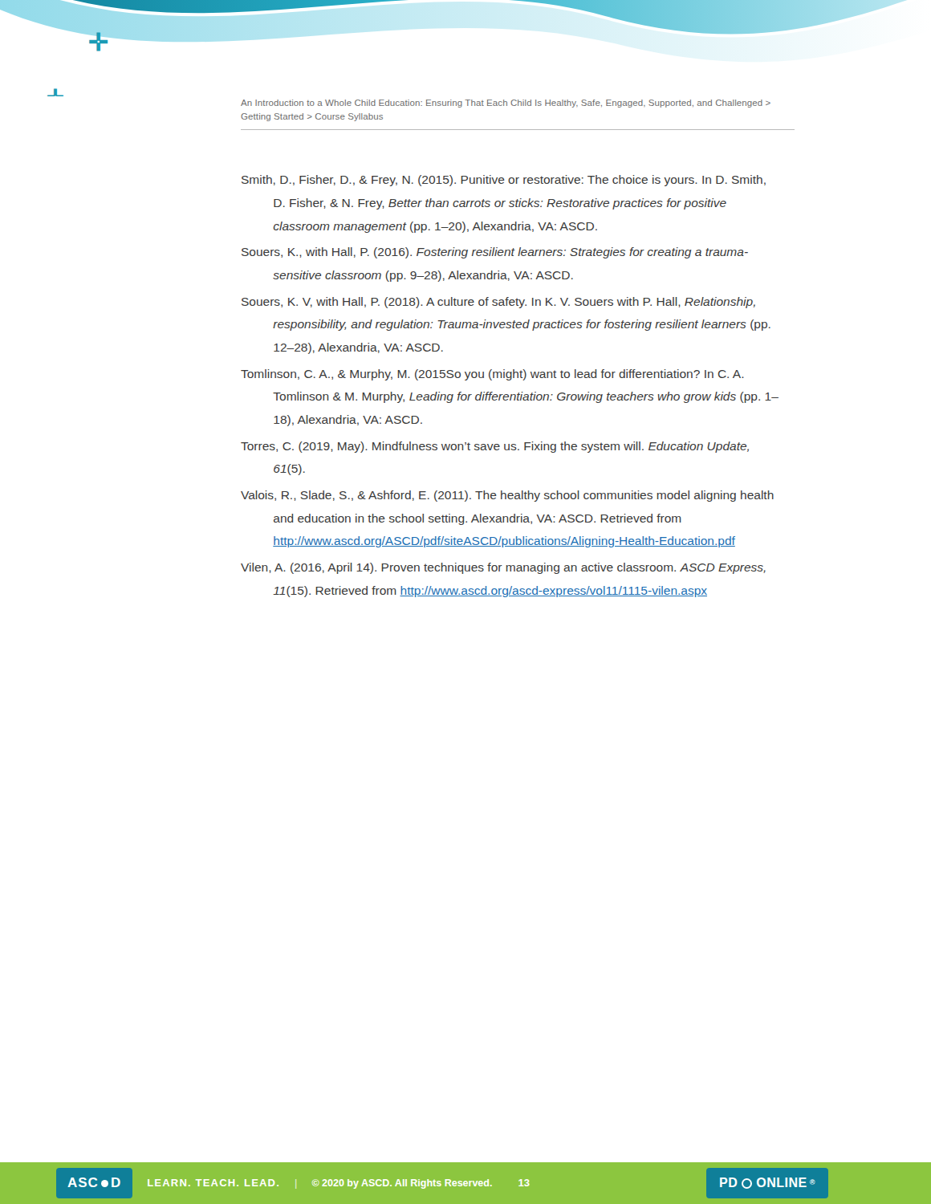✛ ✛ ✛
An Introduction to a Whole Child Education: Ensuring That Each Child Is Healthy, Safe, Engaged, Supported, and Challenged > Getting Started > Course Syllabus
Smith, D., Fisher, D., & Frey, N. (2015). Punitive or restorative: The choice is yours. In D. Smith, D. Fisher, & N. Frey, Better than carrots or sticks: Restorative practices for positive classroom management (pp. 1–20), Alexandria, VA: ASCD.
Souers, K., with Hall, P. (2016). Fostering resilient learners: Strategies for creating a trauma-sensitive classroom (pp. 9–28), Alexandria, VA: ASCD.
Souers, K. V, with Hall, P. (2018). A culture of safety. In K. V. Souers with P. Hall, Relationship, responsibility, and regulation: Trauma-invested practices for fostering resilient learners (pp. 12–28), Alexandria, VA: ASCD.
Tomlinson, C. A., & Murphy, M. (2015So you (might) want to lead for differentiation? In C. A. Tomlinson & M. Murphy, Leading for differentiation: Growing teachers who grow kids (pp. 1–18), Alexandria, VA: ASCD.
Torres, C. (2019, May). Mindfulness won’t save us. Fixing the system will. Education Update, 61(5).
Valois, R., Slade, S., & Ashford, E. (2011). The healthy school communities model aligning health and education in the school setting. Alexandria, VA: ASCD. Retrieved from http://www.ascd.org/ASCD/pdf/siteASCD/publications/Aligning-Health-Education.pdf
Vilen, A. (2016, April 14). Proven techniques for managing an active classroom. ASCD Express, 11(15). Retrieved from http://www.ascd.org/ascd-express/vol11/1115-vilen.aspx
ASC D LEARN. TEACH. LEAD. | © 2020 by ASCD. All Rights Reserved. 13
PD ONLINE®